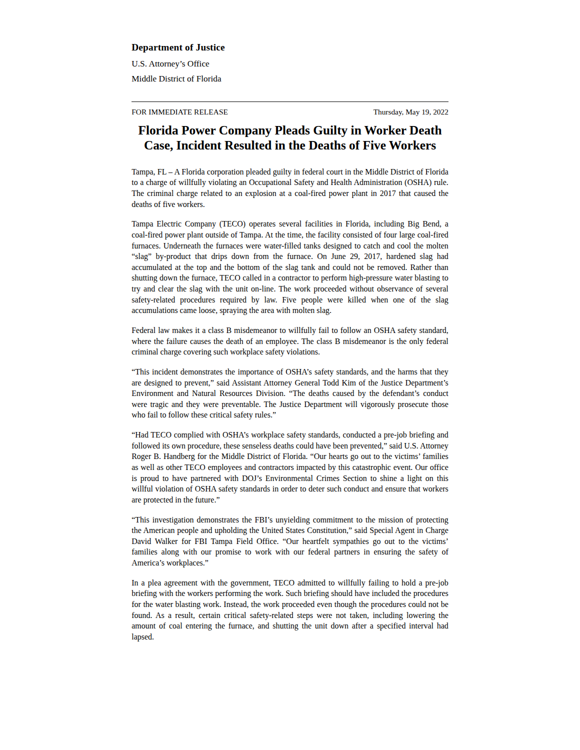Department of Justice
U.S. Attorney’s Office
Middle District of Florida
FOR IMMEDIATE RELEASE Thursday, May 19, 2022
Florida Power Company Pleads Guilty in Worker Death Case, Incident Resulted in the Deaths of Five Workers
Tampa, FL – A Florida corporation pleaded guilty in federal court in the Middle District of Florida to a charge of willfully violating an Occupational Safety and Health Administration (OSHA) rule. The criminal charge related to an explosion at a coal-fired power plant in 2017 that caused the deaths of five workers.
Tampa Electric Company (TECO) operates several facilities in Florida, including Big Bend, a coal-fired power plant outside of Tampa. At the time, the facility consisted of four large coal-fired furnaces. Underneath the furnaces were water-filled tanks designed to catch and cool the molten “slag” by-product that drips down from the furnace. On June 29, 2017, hardened slag had accumulated at the top and the bottom of the slag tank and could not be removed. Rather than shutting down the furnace, TECO called in a contractor to perform high-pressure water blasting to try and clear the slag with the unit on-line. The work proceeded without observance of several safety-related procedures required by law. Five people were killed when one of the slag accumulations came loose, spraying the area with molten slag.
Federal law makes it a class B misdemeanor to willfully fail to follow an OSHA safety standard, where the failure causes the death of an employee. The class B misdemeanor is the only federal criminal charge covering such workplace safety violations.
“This incident demonstrates the importance of OSHA’s safety standards, and the harms that they are designed to prevent,” said Assistant Attorney General Todd Kim of the Justice Department’s Environment and Natural Resources Division. “The deaths caused by the defendant’s conduct were tragic and they were preventable. The Justice Department will vigorously prosecute those who fail to follow these critical safety rules.”
“Had TECO complied with OSHA’s workplace safety standards, conducted a pre-job briefing and followed its own procedure, these senseless deaths could have been prevented,” said U.S. Attorney Roger B. Handberg for the Middle District of Florida. “Our hearts go out to the victims’ families as well as other TECO employees and contractors impacted by this catastrophic event. Our office is proud to have partnered with DOJ’s Environmental Crimes Section to shine a light on this willful violation of OSHA safety standards in order to deter such conduct and ensure that workers are protected in the future.”
“This investigation demonstrates the FBI’s unyielding commitment to the mission of protecting the American people and upholding the United States Constitution,” said Special Agent in Charge David Walker for FBI Tampa Field Office. “Our heartfelt sympathies go out to the victims’ families along with our promise to work with our federal partners in ensuring the safety of America’s workplaces.”
In a plea agreement with the government, TECO admitted to willfully failing to hold a pre-job briefing with the workers performing the work. Such briefing should have included the procedures for the water blasting work. Instead, the work proceeded even though the procedures could not be found. As a result, certain critical safety-related steps were not taken, including lowering the amount of coal entering the furnace, and shutting the unit down after a specified interval had lapsed.